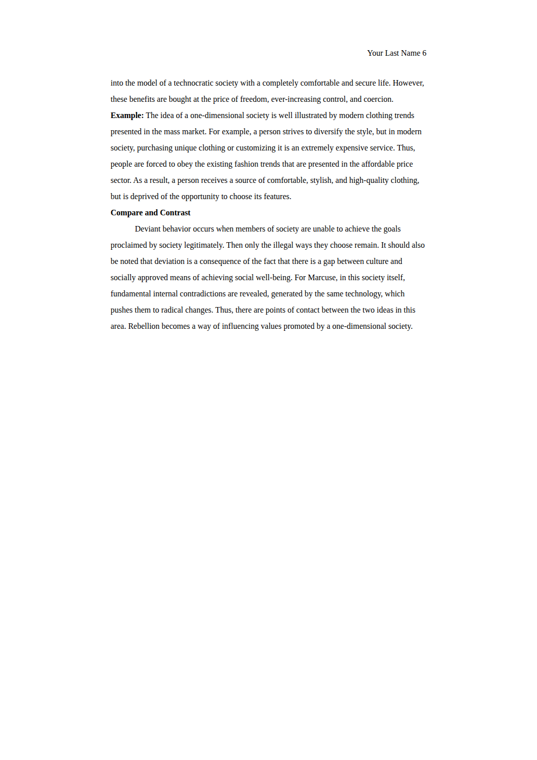Your Last Name 6
into the model of a technocratic society with a completely comfortable and secure life. However, these benefits are bought at the price of freedom, ever-increasing control, and coercion.
Example: The idea of a one-dimensional society is well illustrated by modern clothing trends presented in the mass market. For example, a person strives to diversify the style, but in modern society, purchasing unique clothing or customizing it is an extremely expensive service. Thus, people are forced to obey the existing fashion trends that are presented in the affordable price sector. As a result, a person receives a source of comfortable, stylish, and high-quality clothing, but is deprived of the opportunity to choose its features.
Compare and Contrast
Deviant behavior occurs when members of society are unable to achieve the goals proclaimed by society legitimately. Then only the illegal ways they choose remain. It should also be noted that deviation is a consequence of the fact that there is a gap between culture and socially approved means of achieving social well-being. For Marcuse, in this society itself, fundamental internal contradictions are revealed, generated by the same technology, which pushes them to radical changes. Thus, there are points of contact between the two ideas in this area. Rebellion becomes a way of influencing values promoted by a one-dimensional society.